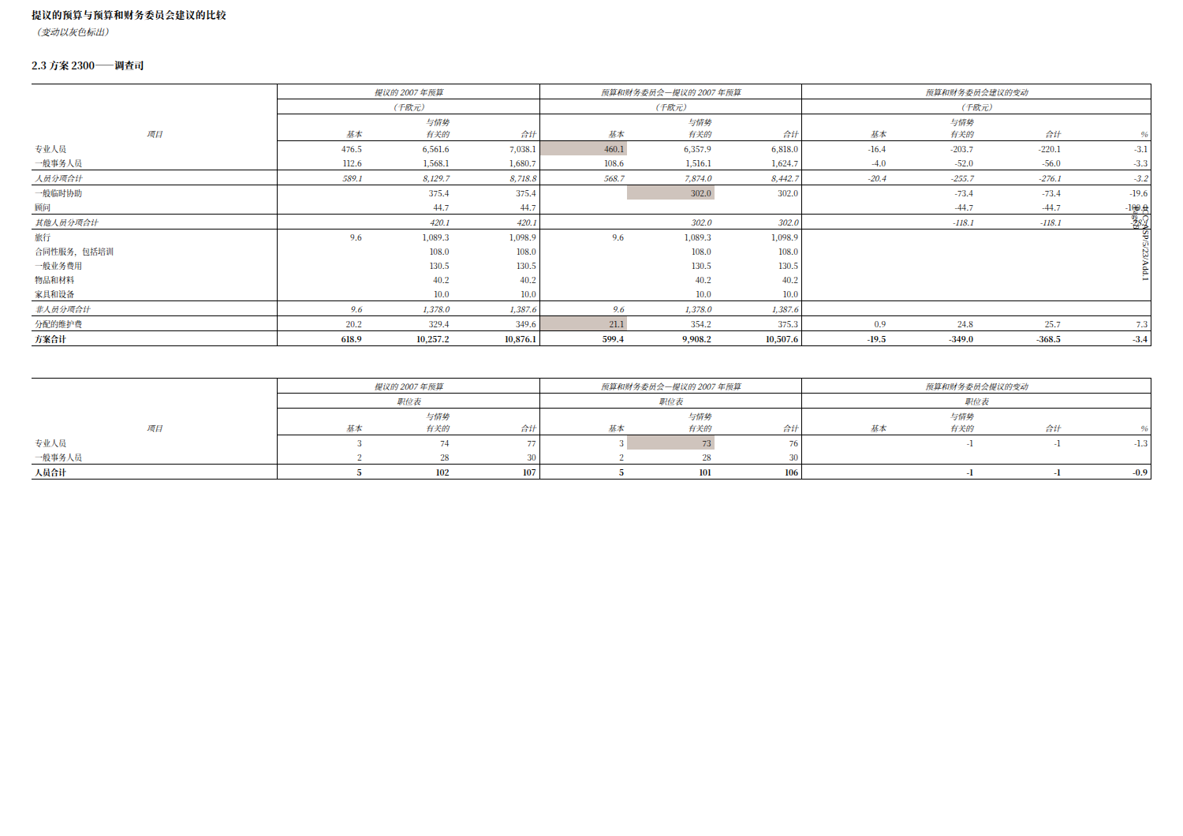提议的预算与预算和财务委员会建议的比较
（变动以灰色标出）
2.3 方案 2300——调查司
| 项目 | 提议的 2007 年预算 | 预算和财务委员会—提议的 2007 年预算 | 预算和财务委员会建议的变动 |
| --- | --- | --- | --- |
| （千欧元） | （千欧元） | （千欧元） |
| 基本 | 与情势 有关的 | 合计 | 基本 | 与情势 有关的 | 合计 | 基本 | 与情势 有关的 | 合计 | % |
| 专业人员 | 476.5 | 6,561.6 | 7,038.1 | 460.1 | 6,357.9 | 6,818.0 | -16.4 | -203.7 | -220.1 | -3.1 |
| 一般事务人员 | 112.6 | 1,568.1 | 1,680.7 | 108.6 | 1,516.1 | 1,624.7 | -4.0 | -52.0 | -56.0 | -3.3 |
| 人员分项合计 | 589.1 | 8,129.7 | 8,718.8 | 568.7 | 7,874.0 | 8,442.7 | -20.4 | -255.7 | -276.1 | -3.2 |
| 一般临时协助 | | 375.4 | 375.4 | | 302.0 | 302.0 | | -73.4 | -73.4 | -19.6 |
| 顾问 | | 44.7 | 44.7 | | | | | -44.7 | -44.7 | -100.0 |
| 其他人员分项合计 | | 420.1 | 420.1 | | 302.0 | 302.0 | | -118.1 | -118.1 | -28.1 |
| 旅行 | 9.6 | 1,089.3 | 1,098.9 | 9.6 | 1,089.3 | 1,098.9 | | | | |
| 合同性服务，包括培训 | | 108.0 | 108.0 | | 108.0 | 108.0 | | | | |
| 一般业务费用 | | 130.5 | 130.5 | | 130.5 | 130.5 | | | | |
| 物品和材料 | | 40.2 | 40.2 | | 40.2 | 40.2 | | | | |
| 家具和设备 | | 10.0 | 10.0 | | 10.0 | 10.0 | | | | |
| 非人员分项合计 | 9.6 | 1,378.0 | 1,387.6 | 9.6 | 1,378.0 | 1,387.6 | | | | |
| 分配的维护费 | 20.2 | 329.4 | 349.6 | 21.1 | 354.2 | 375.3 | 0.9 | 24.8 | 25.7 | 7.3 |
| 方案合计 | 618.9 | 10,257.2 | 10,876.1 | 599.4 | 9,908.2 | 10,507.6 | -19.5 | -349.0 | -368.5 | -3.4 |
| 项目 | 提议的 2007 年预算 | 预算和财务委员会—提议的 2007 年预算 | 预算和财务委员会提议的变动 |
| --- | --- | --- | --- |
| 职位表 | 职位表 | 职位表 |
| 基本 | 与情势 有关的 | 合计 | 基本 | 与情势 有关的 | 合计 | 基本 | 与情势 有关的 | 合计 | % |
| 专业人员 | 3 | 74 | 77 | 3 | 73 | 76 | | -1 | -1 | -1.3 |
| 一般事务人员 | 2 | 28 | 30 | 2 | 28 | 30 | | | | |
| 人员合计 | 5 | 102 | 107 | 5 | 101 | 106 | | -1 | -1 | -0.9 |
ICC-ASP/5/23/Add.1Page 9